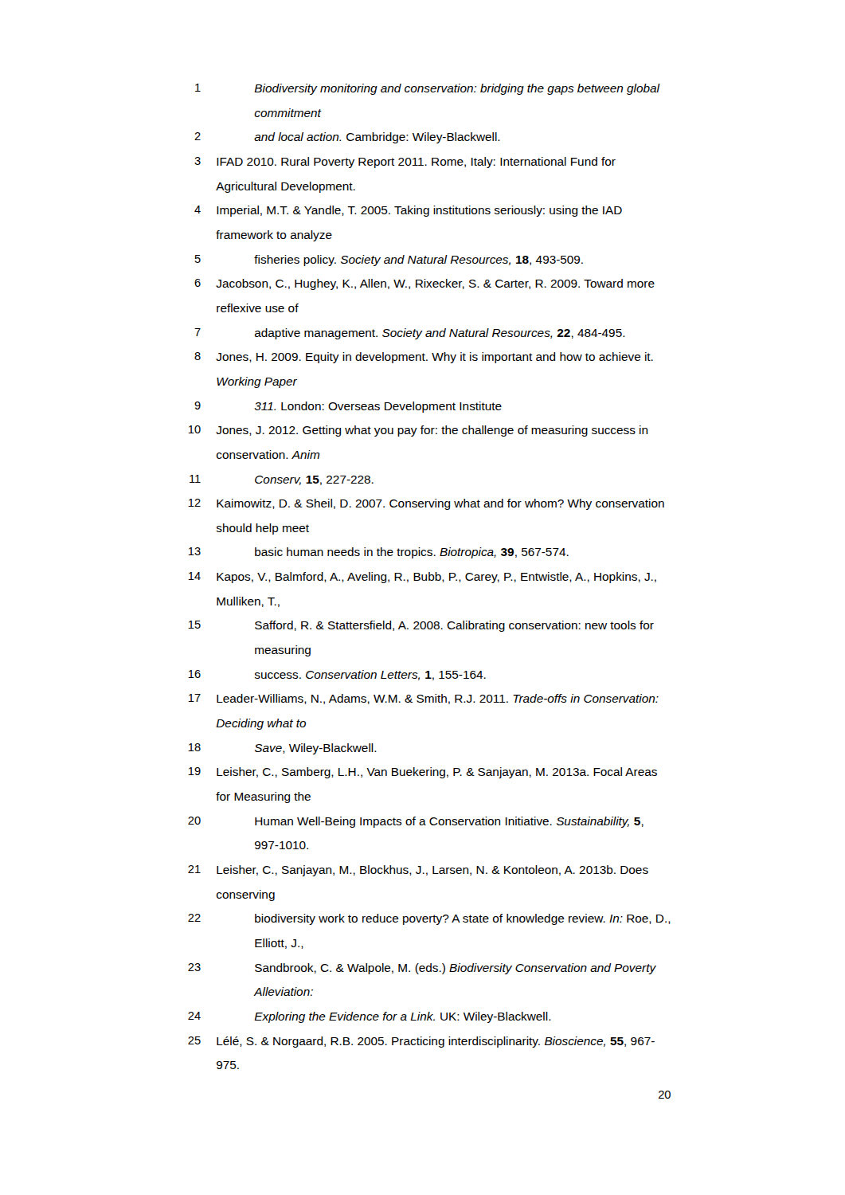Biodiversity monitoring and conservation: bridging the gaps between global commitment
and local action. Cambridge: Wiley-Blackwell.
IFAD 2010. Rural Poverty Report 2011. Rome, Italy: International Fund for Agricultural Development.
Imperial, M.T. & Yandle, T. 2005. Taking institutions seriously: using the IAD framework to analyze
fisheries policy. Society and Natural Resources, 18, 493-509.
Jacobson, C., Hughey, K., Allen, W., Rixecker, S. & Carter, R. 2009. Toward more reflexive use of
adaptive management. Society and Natural Resources, 22, 484-495.
Jones, H. 2009. Equity in development. Why it is important and how to achieve it. Working Paper
311. London: Overseas Development Institute
Jones, J. 2012. Getting what you pay for: the challenge of measuring success in conservation. Anim
Conserv, 15, 227-228.
Kaimowitz, D. & Sheil, D. 2007. Conserving what and for whom? Why conservation should help meet
basic human needs in the tropics. Biotropica, 39, 567-574.
Kapos, V., Balmford, A., Aveling, R., Bubb, P., Carey, P., Entwistle, A., Hopkins, J., Mulliken, T.,
Safford, R. & Stattersfield, A. 2008. Calibrating conservation: new tools for measuring
success. Conservation Letters, 1, 155-164.
Leader-Williams, N., Adams, W.M. & Smith, R.J. 2011. Trade-offs in Conservation: Deciding what to
Save, Wiley-Blackwell.
Leisher, C., Samberg, L.H., Van Buekering, P. & Sanjayan, M. 2013a. Focal Areas for Measuring the
Human Well-Being Impacts of a Conservation Initiative. Sustainability, 5, 997-1010.
Leisher, C., Sanjayan, M., Blockhus, J., Larsen, N. & Kontoleon, A. 2013b. Does conserving
biodiversity work to reduce poverty? A state of knowledge review. In: Roe, D., Elliott, J.,
Sandbrook, C. & Walpole, M. (eds.) Biodiversity Conservation and Poverty Alleviation:
Exploring the Evidence for a Link. UK: Wiley-Blackwell.
Lélé, S. & Norgaard, R.B. 2005. Practicing interdisciplinarity. Bioscience, 55, 967-975.
20